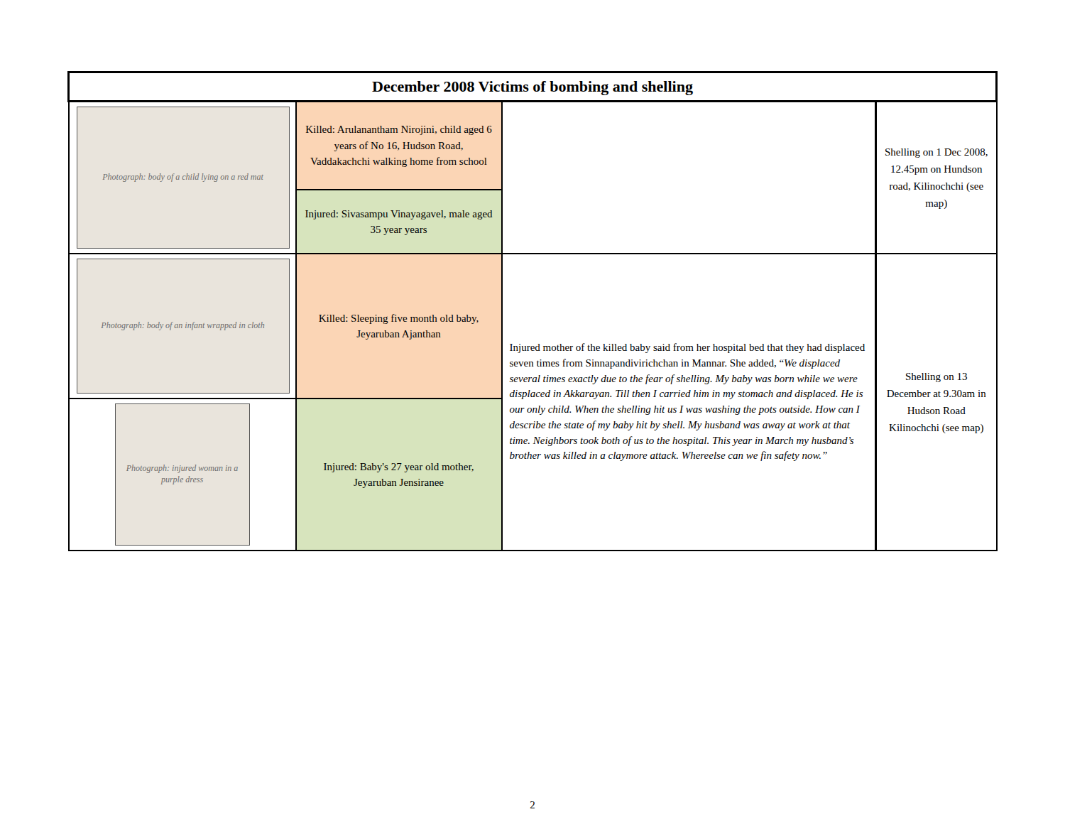| December 2008 Victims of bombing and shelling |
| Photograph: body of a child lying on a red mat | Killed: Arulanantham Nirojini, child aged 6 years of No 16, Hudson Road, Vaddakachchi walking home from school | | Shelling on 1 Dec 2008, 12.45pm on Hundson road, Kilinochchi (see map) |
| Injured: Sivasampu Vinayagavel, male aged 35 year years |
| Photograph: body of an infant wrapped in cloth | Killed: Sleeping five month old baby, Jeyaruban Ajanthan | Injured mother of the killed baby said from her hospital bed that they had displaced seven times from Sinnapandivirichchan in Mannar. She added, “ We displaced several times exactly due to the fear of shelling. My baby was born while we were displaced in Akkarayan. Till then I carried him in my stomach and displaced. He is our only child. When the shelling hit us I was washing the pots outside. How can I describe the state of my baby hit by shell. My husband was away at work at that time. Neighbors took both of us to the hospital. This year in March my husband’s brother was killed in a claymore attack. Whereelse can we fin safety now.” | Shelling on 13 December at 9.30am in Hudson Road Kilinochchi (see map) |
| Photograph: injured woman in a purple dress | Injured: Baby's 27 year old mother, Jeyaruban Jensiranee |
2